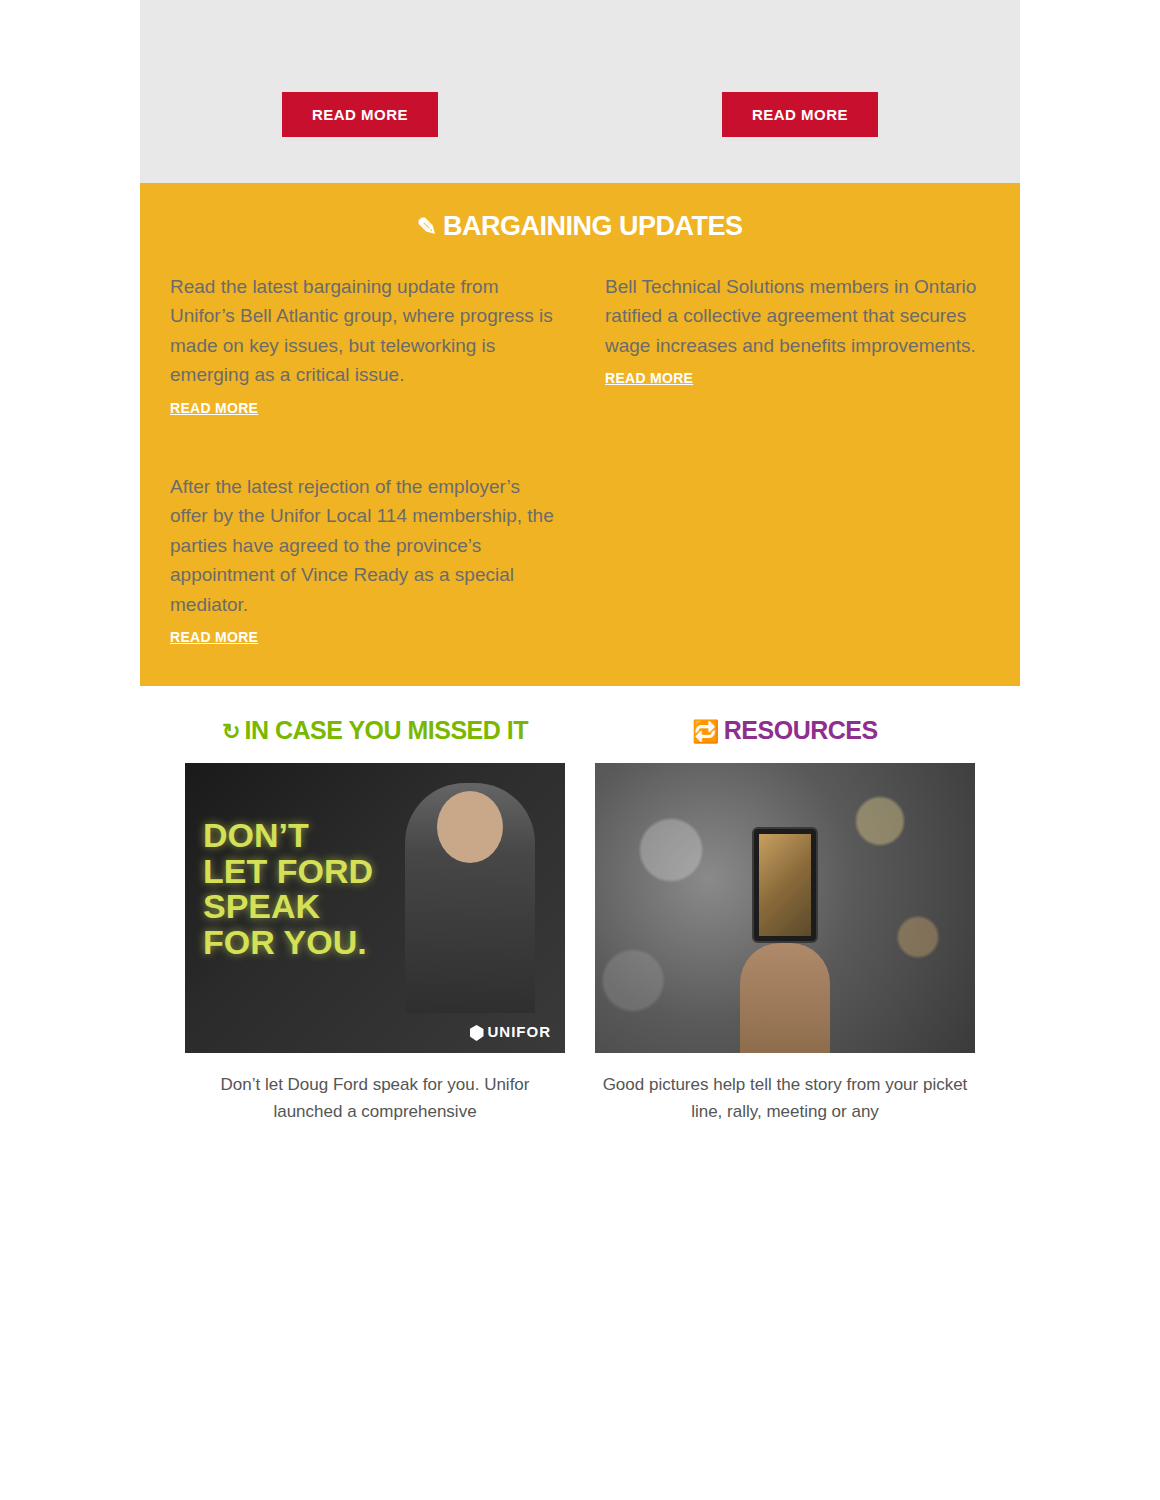| READ MORE | READ MORE |
✎BARGAINING UPDATES
| Read the latest bargaining update from Unifor’s Bell Atlantic group, where progress is made on key issues, but teleworking is emerging as a critical issue. READ MORE | Bell Technical Solutions members in Ontario ratified a collective agreement that secures wage increases and benefits improvements. READ MORE |
| After the latest rejection of the employer’s offer by the Unifor Local 114 membership, the parties have agreed to the province’s appointment of Vince Ready as a special mediator. READ MORE | |
| ↻ IN CASE YOU MISSED IT DON’T LET FORD SPEAK FOR YOU. UNIFOR Don’t let Doug Ford speak for you. Unifor launched a comprehensive | 🔁 RESOURCES Good pictures help tell the story from your picket line, rally, meeting or any |